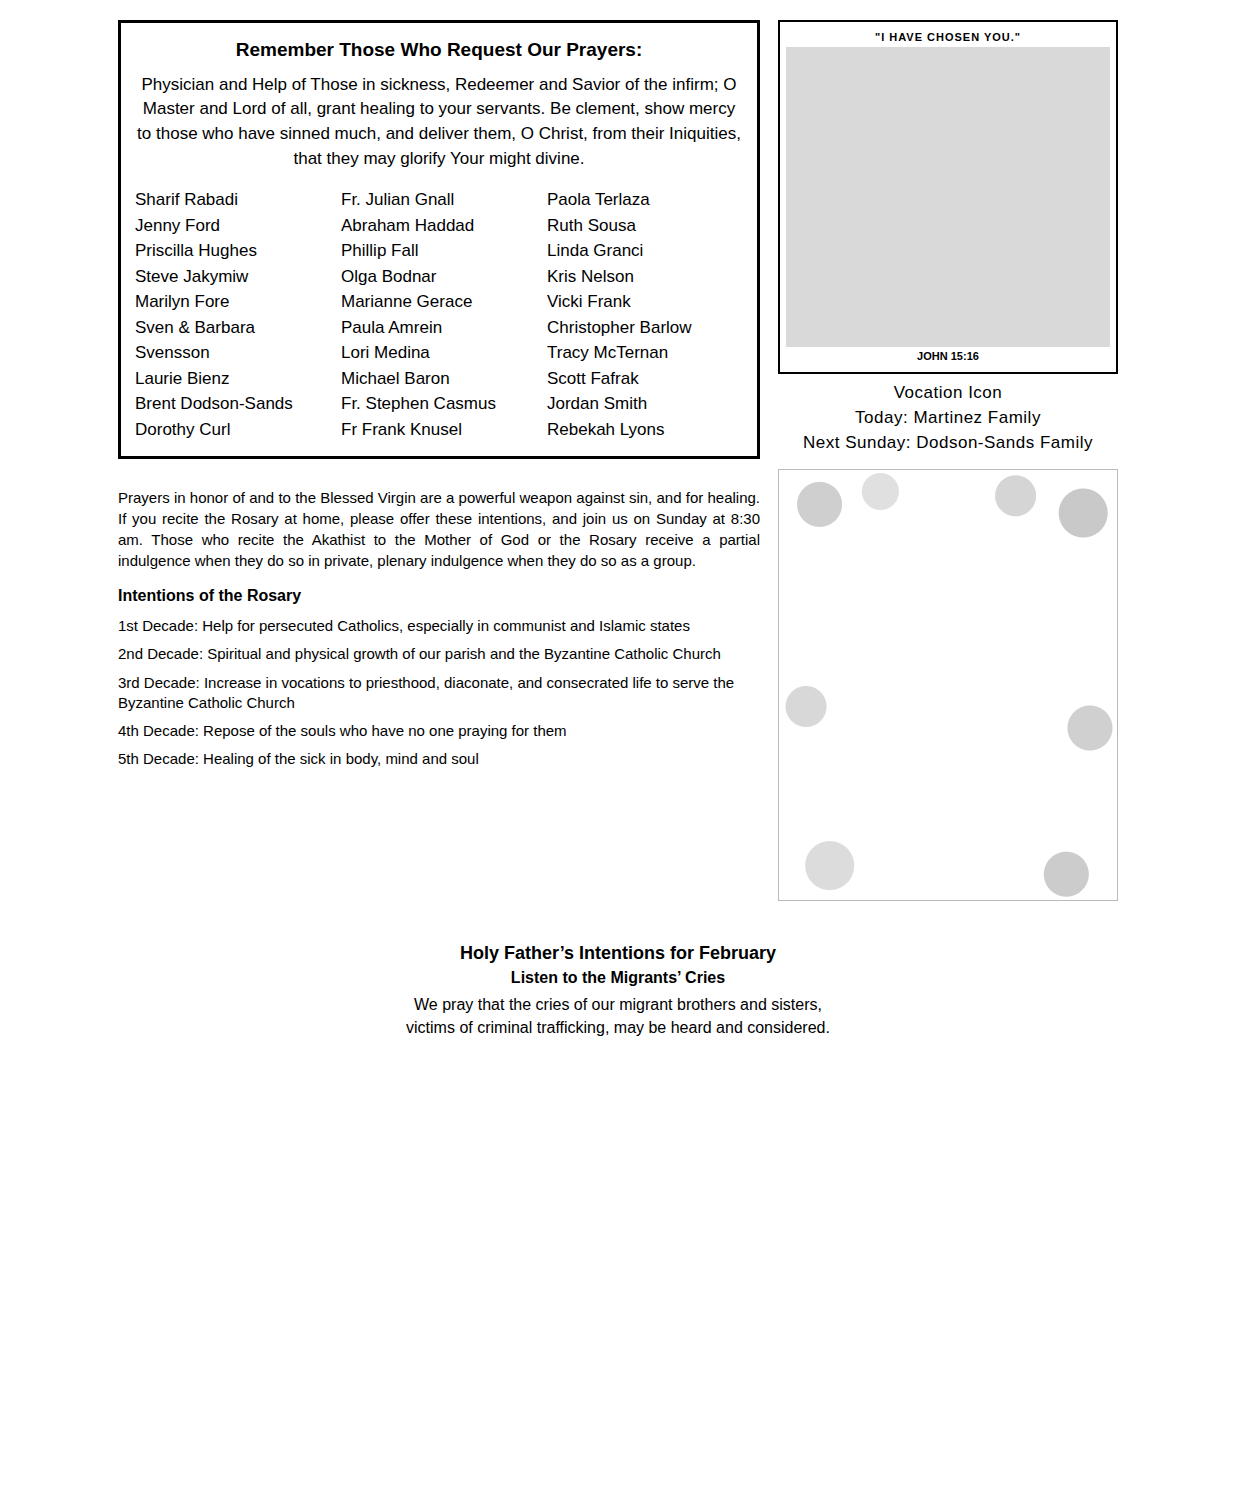Remember Those Who Request Our Prayers:
Physician and Help of Those in sickness, Redeemer and Savior of the infirm; O Master and Lord of all, grant healing to your servants. Be clement, show mercy to those who have sinned much, and deliver them, O Christ, from their Iniquities, that they may glorify Your might divine.
Sharif Rabadi
Jenny Ford
Priscilla Hughes
Steve Jakymiw
Marilyn Fore
Sven & Barbara Svensson
Laurie Bienz
Brent Dodson-Sands
Dorothy Curl
Fr. Julian Gnall
Abraham Haddad
Phillip Fall
Olga Bodnar
Marianne Gerace
Paula Amrein
Lori Medina
Michael Baron
Fr. Stephen Casmus
Fr Frank Knusel
Paola Terlaza
Ruth Sousa
Linda Granci
Kris Nelson
Vicki Frank
Christopher Barlow
Tracy McTernan
Scott Fafrak
Jordan Smith
Rebekah Lyons
"I HAVE CHOSEN YOU."
JOHN 15:16
Vocation Icon
Today: Martinez Family
Next Sunday: Dodson-Sands Family
Prayers in honor of and to the Blessed Virgin are a powerful weapon against sin, and for healing. If you recite the Rosary at home, please offer these intentions, and join us on Sunday at 8:30 am. Those who recite the Akathist to the Mother of God or the Rosary receive a partial indulgence when they do so in private, plenary indulgence when they do so as a group.
Intentions of the Rosary
1st Decade: Help for persecuted Catholics, especially in communist and Islamic states
2nd Decade: Spiritual and physical growth of our parish and the Byzantine Catholic Church
3rd Decade: Increase in vocations to priesthood, diaconate, and consecrated life to serve the Byzantine Catholic Church
4th Decade: Repose of the souls who have no one praying for them
5th Decade: Healing of the sick in body, mind and soul
Holy Father’s Intentions for February
Listen to the Migrants’ Cries
We pray that the cries of our migrant brothers and sisters,
victims of criminal trafficking, may be heard and considered.